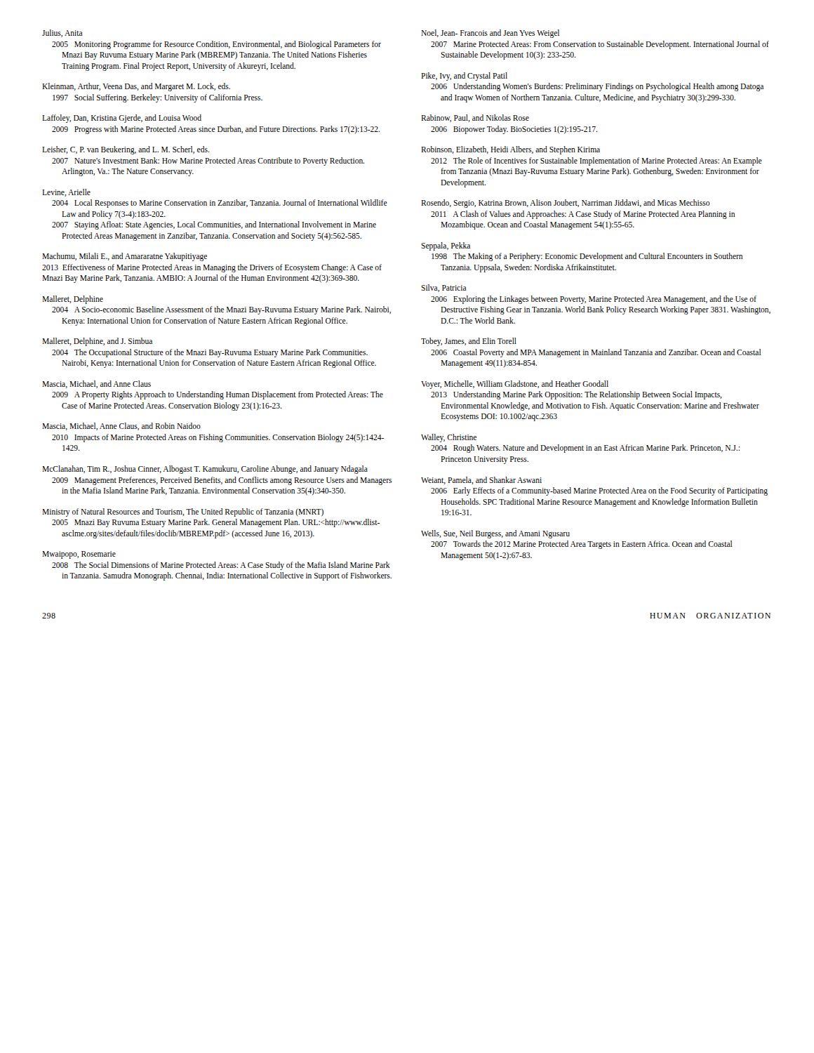Julius, Anita
2005 Monitoring Programme for Resource Condition, Environmental, and Biological Parameters for Mnazi Bay Ruvuma Estuary Marine Park (MBREMP) Tanzania. The United Nations Fisheries Training Program. Final Project Report, University of Akureyri, Iceland.
Kleinman, Arthur, Veena Das, and Margaret M. Lock, eds.
1997 Social Suffering. Berkeley: University of California Press.
Laffoley, Dan, Kristina Gjerde, and Louisa Wood
2009 Progress with Marine Protected Areas since Durban, and Future Directions. Parks 17(2):13-22.
Leisher, C, P. van Beukering, and L. M. Scherl, eds.
2007 Nature's Investment Bank: How Marine Protected Areas Contribute to Poverty Reduction. Arlington, Va.: The Nature Conservancy.
Levine, Arielle
2004 Local Responses to Marine Conservation in Zanzibar, Tanzania. Journal of International Wildlife Law and Policy 7(3-4):183-202.
2007 Staying Afloat: State Agencies, Local Communities, and International Involvement in Marine Protected Areas Management in Zanzibar, Tanzania. Conservation and Society 5(4):562-585.
Machumu, Milali E., and Amararatne Yakupitiyage
2013 Effectiveness of Marine Protected Areas in Managing the Drivers of Ecosystem Change: A Case of Mnazi Bay Marine Park, Tanzania. AMBIO: A Journal of the Human Environment 42(3):369-380.
Malleret, Delphine
2004 A Socio-economic Baseline Assessment of the Mnazi Bay-Ruvuma Estuary Marine Park. Nairobi, Kenya: International Union for Conservation of Nature Eastern African Regional Office.
Malleret, Delphine, and J. Simbua
2004 The Occupational Structure of the Mnazi Bay-Ruvuma Estuary Marine Park Communities. Nairobi, Kenya: International Union for Conservation of Nature Eastern African Regional Office.
Mascia, Michael, and Anne Claus
2009 A Property Rights Approach to Understanding Human Displacement from Protected Areas: The Case of Marine Protected Areas. Conservation Biology 23(1):16-23.
Mascia, Michael, Anne Claus, and Robin Naidoo
2010 Impacts of Marine Protected Areas on Fishing Communities. Conservation Biology 24(5):1424-1429.
McClanahan, Tim R., Joshua Cinner, Albogast T. Kamukuru, Caroline Abunge, and January Ndagala
2009 Management Preferences, Perceived Benefits, and Conflicts among Resource Users and Managers in the Mafia Island Marine Park, Tanzania. Environmental Conservation 35(4):340-350.
Ministry of Natural Resources and Tourism, The United Republic of Tanzania (MNRT)
2005 Mnazi Bay Ruvuma Estuary Marine Park. General Management Plan. URL:<http://www.dlist-asclme.org/sites/default/files/doclib/MBREMP.pdf> (accessed June 16, 2013).
Mwaipopo, Rosemarie
2008 The Social Dimensions of Marine Protected Areas: A Case Study of the Mafia Island Marine Park in Tanzania. Samudra Monograph. Chennai, India: International Collective in Support of Fishworkers.
Noel, Jean- Francois and Jean Yves Weigel
2007 Marine Protected Areas: From Conservation to Sustainable Development. International Journal of Sustainable Development 10(3): 233-250.
Pike, Ivy, and Crystal Patil
2006 Understanding Women's Burdens: Preliminary Findings on Psychological Health among Datoga and Iraqw Women of Northern Tanzania. Culture, Medicine, and Psychiatry 30(3):299-330.
Rabinow, Paul, and Nikolas Rose
2006 Biopower Today. BioSocieties 1(2):195-217.
Robinson, Elizabeth, Heidi Albers, and Stephen Kirima
2012 The Role of Incentives for Sustainable Implementation of Marine Protected Areas: An Example from Tanzania (Mnazi Bay-Ruvuma Estuary Marine Park). Gothenburg, Sweden: Environment for Development.
Rosendo, Sergio, Katrina Brown, Alison Joubert, Narriman Jiddawi, and Micas Mechisso
2011 A Clash of Values and Approaches: A Case Study of Marine Protected Area Planning in Mozambique. Ocean and Coastal Management 54(1):55-65.
Seppala, Pekka
1998 The Making of a Periphery: Economic Development and Cultural Encounters in Southern Tanzania. Uppsala, Sweden: Nordiska Afrikainstitutet.
Silva, Patricia
2006 Exploring the Linkages between Poverty, Marine Protected Area Management, and the Use of Destructive Fishing Gear in Tanzania. World Bank Policy Research Working Paper 3831. Washington, D.C.: The World Bank.
Tobey, James, and Elin Torell
2006 Coastal Poverty and MPA Management in Mainland Tanzania and Zanzibar. Ocean and Coastal Management 49(11):834-854.
Voyer, Michelle, William Gladstone, and Heather Goodall
2013 Understanding Marine Park Opposition: The Relationship Between Social Impacts, Environmental Knowledge, and Motivation to Fish. Aquatic Conservation: Marine and Freshwater Ecosystems DOI: 10.1002/aqc.2363
Walley, Christine
2004 Rough Waters. Nature and Development in an East African Marine Park. Princeton, N.J.: Princeton University Press.
Weiant, Pamela, and Shankar Aswani
2006 Early Effects of a Community-based Marine Protected Area on the Food Security of Participating Households. SPC Traditional Marine Resource Management and Knowledge Information Bulletin 19:16-31.
Wells, Sue, Neil Burgess, and Amani Ngusaru
2007 Towards the 2012 Marine Protected Area Targets in Eastern Africa. Ocean and Coastal Management 50(1-2):67-83.
298
HUMAN ORGANIZATION